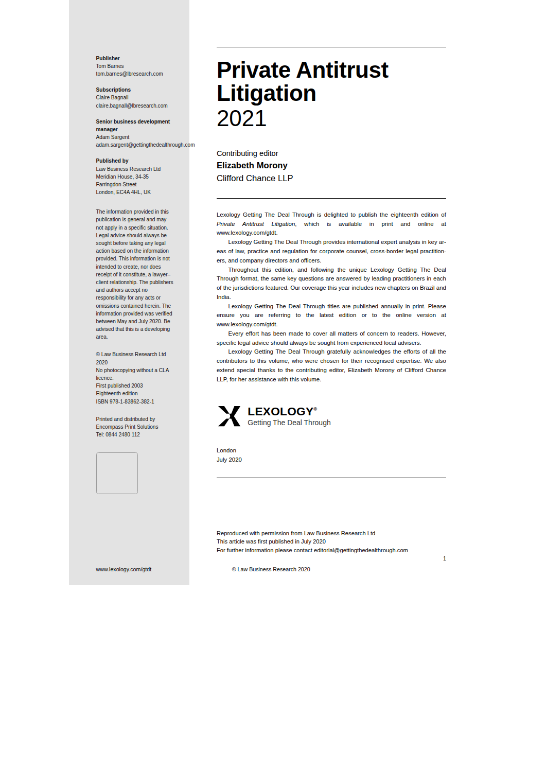Publisher
Tom Barnes
tom.barnes@lbresearch.com
Subscriptions
Claire Bagnall
claire.bagnall@lbresearch.com
Senior business development manager
Adam Sargent
adam.sargent@gettingthedealthrough.com
Published by
Law Business Research Ltd
Meridian House, 34-35 Farringdon Street
London, EC4A 4HL, UK
The information provided in this publication is general and may not apply in a specific situation. Legal advice should always be sought before taking any legal action based on the information provided. This information is not intended to create, nor does receipt of it constitute, a lawyer–client relationship. The publishers and authors accept no responsibility for any acts or omissions contained herein. The information provided was verified between May and July 2020. Be advised that this is a developing area.
© Law Business Research Ltd 2020
No photocopying without a CLA licence.
First published 2003
Eighteenth edition
ISBN 978-1-83862-382-1
Printed and distributed by
Encompass Print Solutions
Tel: 0844 2480 112
Private Antitrust Litigation2021
Contributing editor
Elizabeth Morony
Clifford Chance LLP
Lexology Getting The Deal Through is delighted to publish the eighteenth edition of Private Antitrust Litigation, which is available in print and online at www.lexology.com/gtdt.
Lexology Getting The Deal Through provides international expert analysis in key areas of law, practice and regulation for corporate counsel, cross-border legal practitioners, and company directors and officers.
Throughout this edition, and following the unique Lexology Getting The Deal Through format, the same key questions are answered by leading practitioners in each of the jurisdictions featured. Our coverage this year includes new chapters on Brazil and India.
Lexology Getting The Deal Through titles are published annually in print. Please ensure you are referring to the latest edition or to the online version at www.lexology.com/gtdt.
Every effort has been made to cover all matters of concern to readers. However, specific legal advice should always be sought from experienced local advisers.
Lexology Getting The Deal Through gratefully acknowledges the efforts of all the contributors to this volume, who were chosen for their recognised expertise. We also extend special thanks to the contributing editor, Elizabeth Morony of Clifford Chance LLP, for her assistance with this volume.
LEXOLOGY®
Getting The Deal Through
London
July 2020
Reproduced with permission from Law Business Research Ltd
This article was first published in July 2020
For further information please contact editorial@gettingthedealthrough.com
www.lexology.com/gtdt
1
© Law Business Research 2020